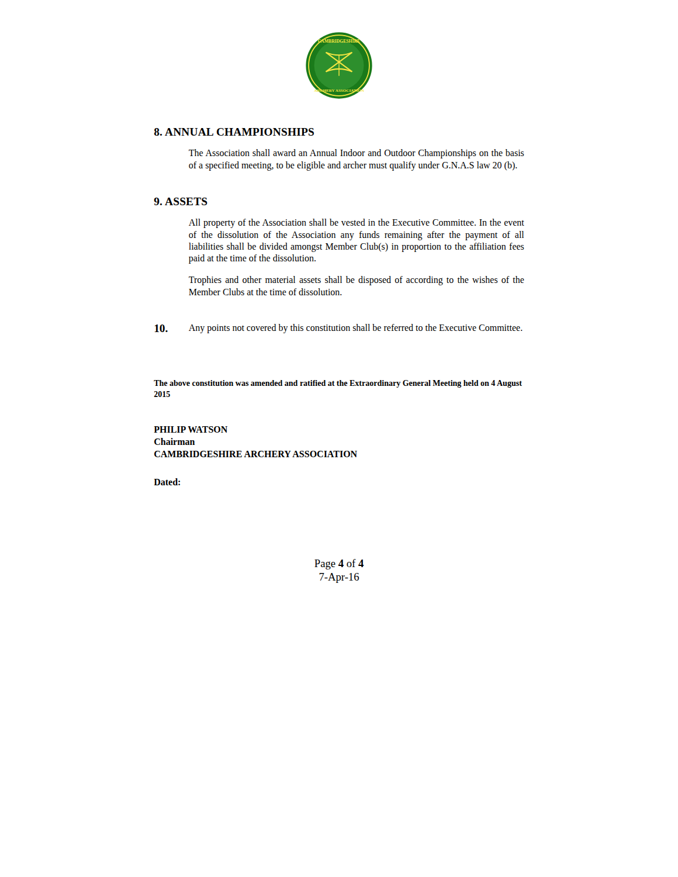CAMBRIDGESHIRE ARCHERY ASSOCIATION
8. ANNUAL CHAMPIONSHIPS
The Association shall award an Annual Indoor and Outdoor Championships on the basis of a specified meeting, to be eligible and archer must qualify under G.N.A.S law 20 (b).
9. ASSETS
All property of the Association shall be vested in the Executive Committee. In the event of the dissolution of the Association any funds remaining after the payment of all liabilities shall be divided amongst Member Club(s) in proportion to the affiliation fees paid at the time of the dissolution.
Trophies and other material assets shall be disposed of according to the wishes of the Member Clubs at the time of dissolution.
10.
Any points not covered by this constitution shall be referred to the Executive Committee.
The above constitution was amended and ratified at the Extraordinary General Meeting held on 4 August 2015
PHILIP WATSON
Chairman
CAMBRIDGESHIRE ARCHERY ASSOCIATION
Dated:
Page 4 of 4
7-Apr-16